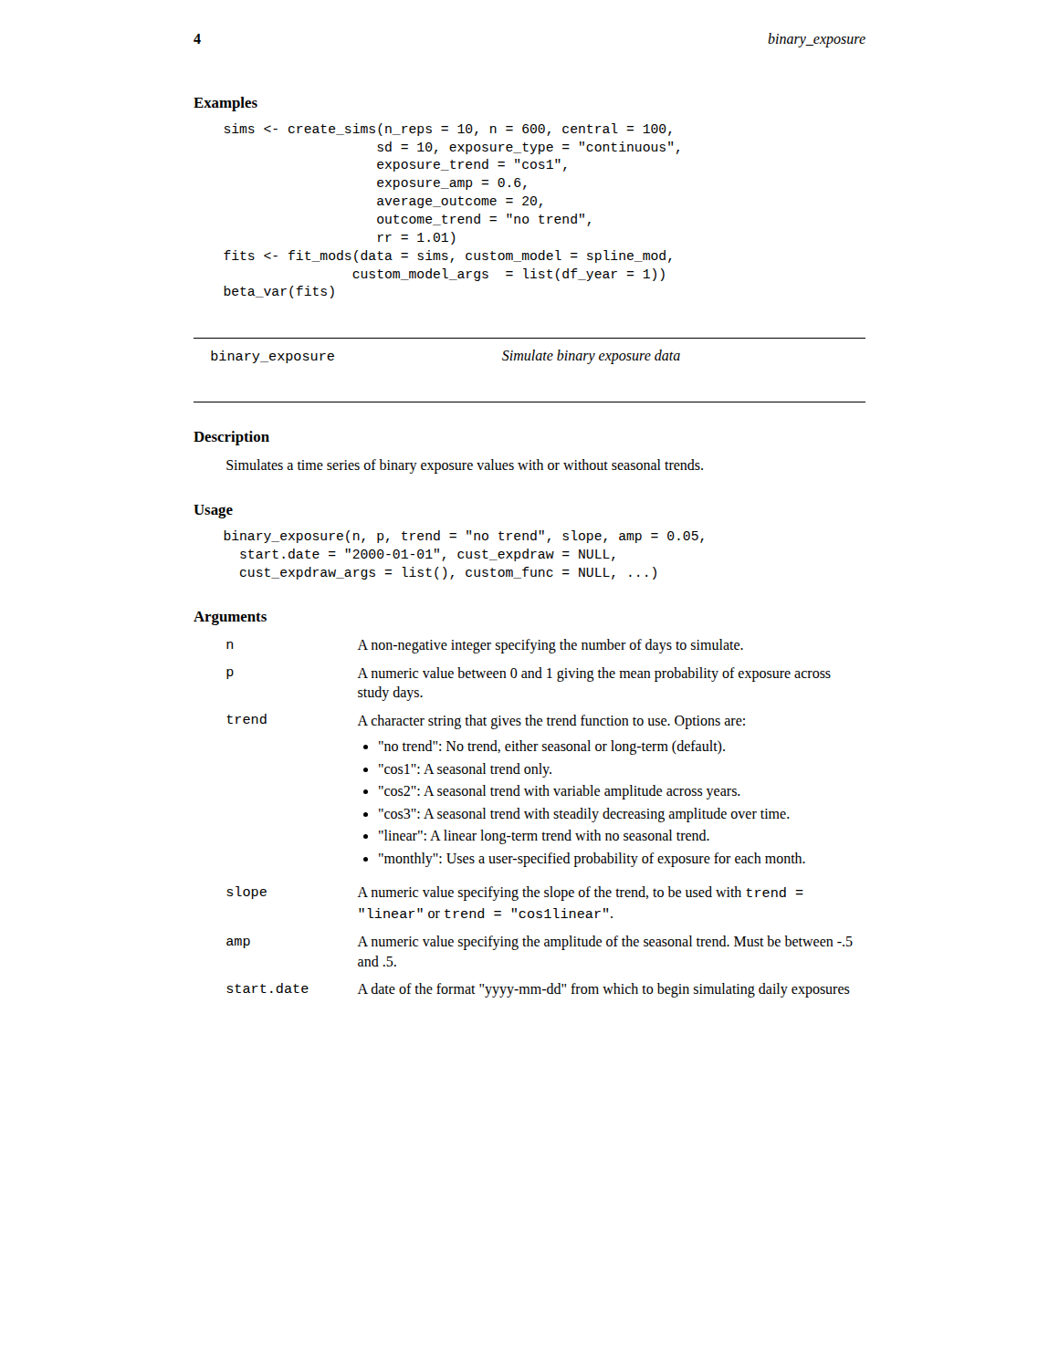4 binary_exposure
Examples
sims <- create_sims(n_reps = 10, n = 600, central = 100,
                   sd = 10, exposure_type = "continuous",
                   exposure_trend = "cos1",
                   exposure_amp = 0.6,
                   average_outcome = 20,
                   outcome_trend = "no trend",
                   rr = 1.01)
fits <- fit_mods(data = sims, custom_model = spline_mod,
                custom_model_args  = list(df_year = 1))
beta_var(fits)
binary_exposure Simulate binary exposure data
Description
Simulates a time series of binary exposure values with or without seasonal trends.
Usage
binary_exposure(n, p, trend = "no trend", slope, amp = 0.05,
  start.date = "2000-01-01", cust_expdraw = NULL,
  cust_expdraw_args = list(), custom_func = NULL, ...)
Arguments
n
A non-negative integer specifying the number of days to simulate.
p
A numeric value between 0 and 1 giving the mean probability of exposure across study days.
trend
A character string that gives the trend function to use. Options are:
"no trend": No trend, either seasonal or long-term (default).
"cos1": A seasonal trend only.
"cos2": A seasonal trend with variable amplitude across years.
"cos3": A seasonal trend with steadily decreasing amplitude over time.
"linear": A linear long-term trend with no seasonal trend.
"monthly": Uses a user-specified probability of exposure for each month.
slope
A numeric value specifying the slope of the trend, to be used with trend = "linear" or trend = "cos1linear".
amp
A numeric value specifying the amplitude of the seasonal trend. Must be between -.5 and .5.
start.date
A date of the format "yyyy-mm-dd" from which to begin simulating daily exposures